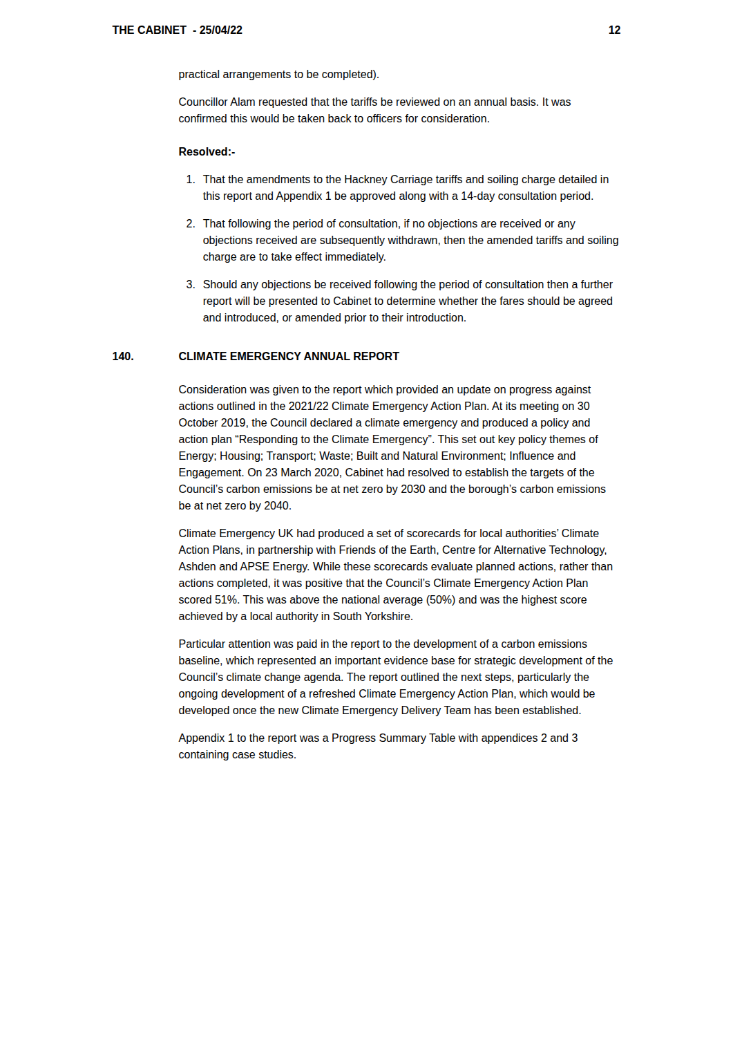THE CABINET - 25/04/22 12
practical arrangements to be completed).
Councillor Alam requested that the tariffs be reviewed on an annual basis. It was confirmed this would be taken back to officers for consideration.
Resolved:-
That the amendments to the Hackney Carriage tariffs and soiling charge detailed in this report and Appendix 1 be approved along with a 14-day consultation period.
That following the period of consultation, if no objections are received or any objections received are subsequently withdrawn, then the amended tariffs and soiling charge are to take effect immediately.
Should any objections be received following the period of consultation then a further report will be presented to Cabinet to determine whether the fares should be agreed and introduced, or amended prior to their introduction.
140.
CLIMATE EMERGENCY ANNUAL REPORT
Consideration was given to the report which provided an update on progress against actions outlined in the 2021/22 Climate Emergency Action Plan. At its meeting on 30 October 2019, the Council declared a climate emergency and produced a policy and action plan “Responding to the Climate Emergency”. This set out key policy themes of Energy; Housing; Transport; Waste; Built and Natural Environment; Influence and Engagement. On 23 March 2020, Cabinet had resolved to establish the targets of the Council’s carbon emissions be at net zero by 2030 and the borough’s carbon emissions be at net zero by 2040.
Climate Emergency UK had produced a set of scorecards for local authorities’ Climate Action Plans, in partnership with Friends of the Earth, Centre for Alternative Technology, Ashden and APSE Energy. While these scorecards evaluate planned actions, rather than actions completed, it was positive that the Council’s Climate Emergency Action Plan scored 51%. This was above the national average (50%) and was the highest score achieved by a local authority in South Yorkshire.
Particular attention was paid in the report to the development of a carbon emissions baseline, which represented an important evidence base for strategic development of the Council’s climate change agenda. The report outlined the next steps, particularly the ongoing development of a refreshed Climate Emergency Action Plan, which would be developed once the new Climate Emergency Delivery Team has been established.
Appendix 1 to the report was a Progress Summary Table with appendices 2 and 3 containing case studies.